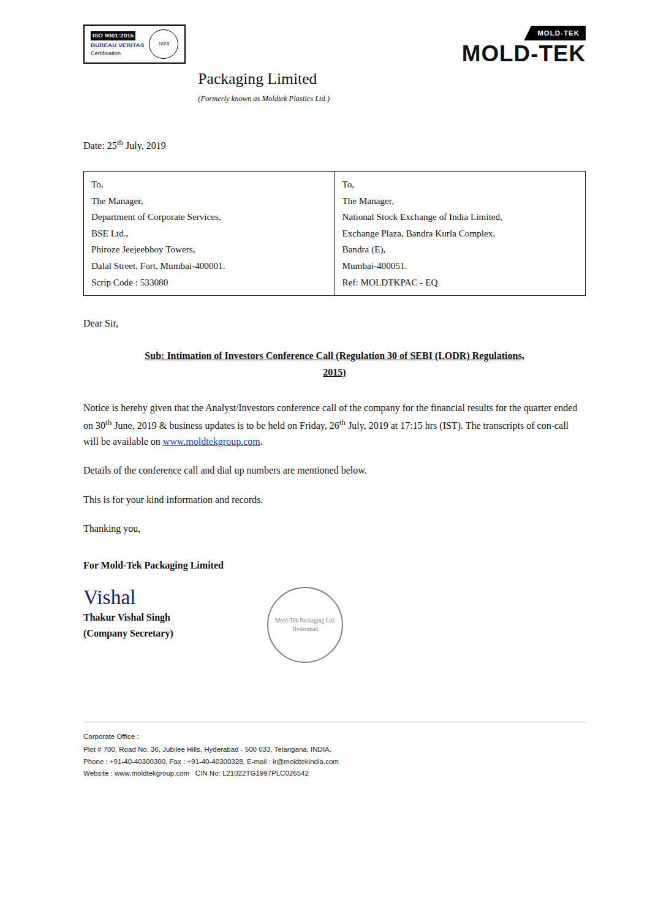ISO 9001:2015 BUREAU VERITAS Certification
1828
MOLD-TEK
MOLD-TEK
Packaging Limited
(Formerly known as Moldtek Plastics Ltd.)
Date: 25th July, 2019
| To, The Manager, Department of Corporate Services, BSE Ltd., Phiroze Jeejeebhoy Towers, Dalal Street, Fort, Mumbai-400001. Scrip Code : 533080 | To, The Manager, National Stock Exchange of India Limited, Exchange Plaza, Bandra Kurla Complex, Bandra (E), Mumbai-400051. Ref: MOLDTKPAC - EQ |
Dear Sir,
Sub: Intimation of Investors Conference Call (Regulation 30 of SEBI (LODR) Regulations, 2015)
Notice is hereby given that the Analyst/Investors conference call of the company for the financial results for the quarter ended on 30th June, 2019 & business updates is to be held on Friday, 26th July, 2019 at 17:15 hrs (IST). The transcripts of con-call will be available on www.moldtekgroup.com.
Details of the conference call and dial up numbers are mentioned below.
This is for your kind information and records.
Thanking you,
For Mold-Tek Packaging Limited
Vishal
Thakur Vishal Singh
(Company Secretary)
Mold-Tek Packaging Ltd.
Hyderabad
Corporate Office :
Plot # 700, Road No. 36, Jubilee Hills, Hyderabad - 500 033, Telangana, INDIA.
Phone : +91-40-40300300, Fax : +91-40-40300328, E-mail : ir@moldtekindia.com
Website : www.moldtekgroup.com CIN No: L21022TG1997PLC026542